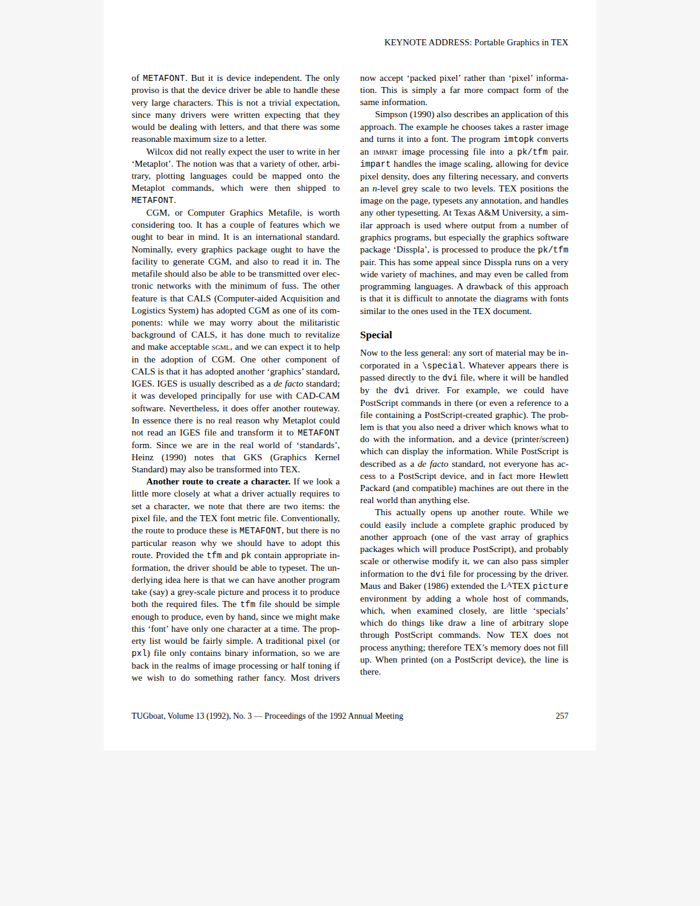KEYNOTE ADDRESS: Portable Graphics in Te X
of METAFONT. But it is device independent. The only proviso is that the device driver be able to handle these very large characters. This is not a trivial expectation, since many drivers were written expecting that they would be dealing with letters, and that there was some reasonable maximum size to a letter.
Wilcox did not really expect the user to write in her ‘Metaplot’. The notion was that a variety of other, arbitrary, plotting languages could be mapped onto the Metaplot commands, which were then shipped to METAFONT.
CGM, or Computer Graphics Metafile, is worth considering too. It has a couple of features which we ought to bear in mind. It is an international standard. Nominally, every graphics package ought to have the facility to generate CGM, and also to read it in. The metafile should also be able to be transmitted over electronic networks with the minimum of fuss. The other feature is that CALS (Computer-aided Acquisition and Logistics System) has adopted CGM as one of its components: while we may worry about the militaristic background of CALS, it has done much to revitalize and make acceptable sgml, and we can expect it to help in the adoption of CGM. One other component of CALS is that it has adopted another ‘graphics’ standard, IGES. IGES is usually described as a de facto standard; it was developed principally for use with CAD-CAM software. Nevertheless, it does offer another routeway. In essence there is no real reason why Metaplot could not read an IGES file and transform it to METAFONT form. Since we are in the real world of ‘standards’, Heinz (1990) notes that GKS (Graphics Kernel Standard) may also be transformed into Te X.
Another route to create a character. If we look a little more closely at what a driver actually requires to set a character, we note that there are two items: the pixel file, and the Te X font metric file. Conventionally, the route to produce these is METAFONT, but there is no particular reason why we should have to adopt this route. Provided the tfm and pk contain appropriate information, the driver should be able to typeset. The underlying idea here is that we can have another program take (say) a grey-scale picture and process it to produce both the required files. The tfm file should be simple enough to produce, even by hand, since we might make this ‘font’ have only one character at a time. The property list would be fairly simple. A traditional pixel (or pxl) file only contains binary information, so we are back in the realms of image processing or half toning if we wish to do something rather fancy. Most drivers now accept ‘packed pixel’ rather than ‘pixel’ information. This is simply a far more compact form of the same information.
Simpson (1990) also describes an application of this approach. The example he chooses takes a raster image and turns it into a font. The program imtopk converts an impart image processing file into a pk/tfm pair. impart handles the image scaling, allowing for device pixel density, does any filtering necessary, and converts an n-level grey scale to two levels. Te X positions the image on the page, typesets any annotation, and handles any other typesetting. At Texas A&M University, a similar approach is used where output from a number of graphics programs, but especially the graphics software package ‘Disspla’, is processed to produce the pk/tfm pair. This has some appeal since Disspla runs on a very wide variety of machines, and may even be called from programming languages. A drawback of this approach is that it is difficult to annotate the diagrams with fonts similar to the ones used in the Te X document.
Special
Now to the less general: any sort of material may be incorporated in a \special. Whatever appears there is passed directly to the dvi file, where it will be handled by the dvi driver. For example, we could have PostScript commands in there (or even a reference to a file containing a PostScript-created graphic). The problem is that you also need a driver which knows what to do with the information, and a device (printer/screen) which can display the information. While PostScript is described as a de facto standard, not everyone has access to a PostScript device, and in fact more Hewlett Packard (and compatible) machines are out there in the real world than anything else.
This actually opens up another route. While we could easily include a complete graphic produced by another approach (one of the vast array of graphics packages which will produce PostScript), and probably scale or otherwise modify it, we can also pass simpler information to the dvi file for processing by the driver. Maus and Baker (1986) extended the LATe X picture environment by adding a whole host of commands, which, when examined closely, are little ‘specials’ which do things like draw a line of arbitrary slope through PostScript commands. Now Te X does not process anything; therefore Te X’s memory does not fill up. When printed (on a PostScript device), the line is there.
TUGboat, Volume 13 (1992), No. 3 — Proceedings of the 1992 Annual Meeting 257